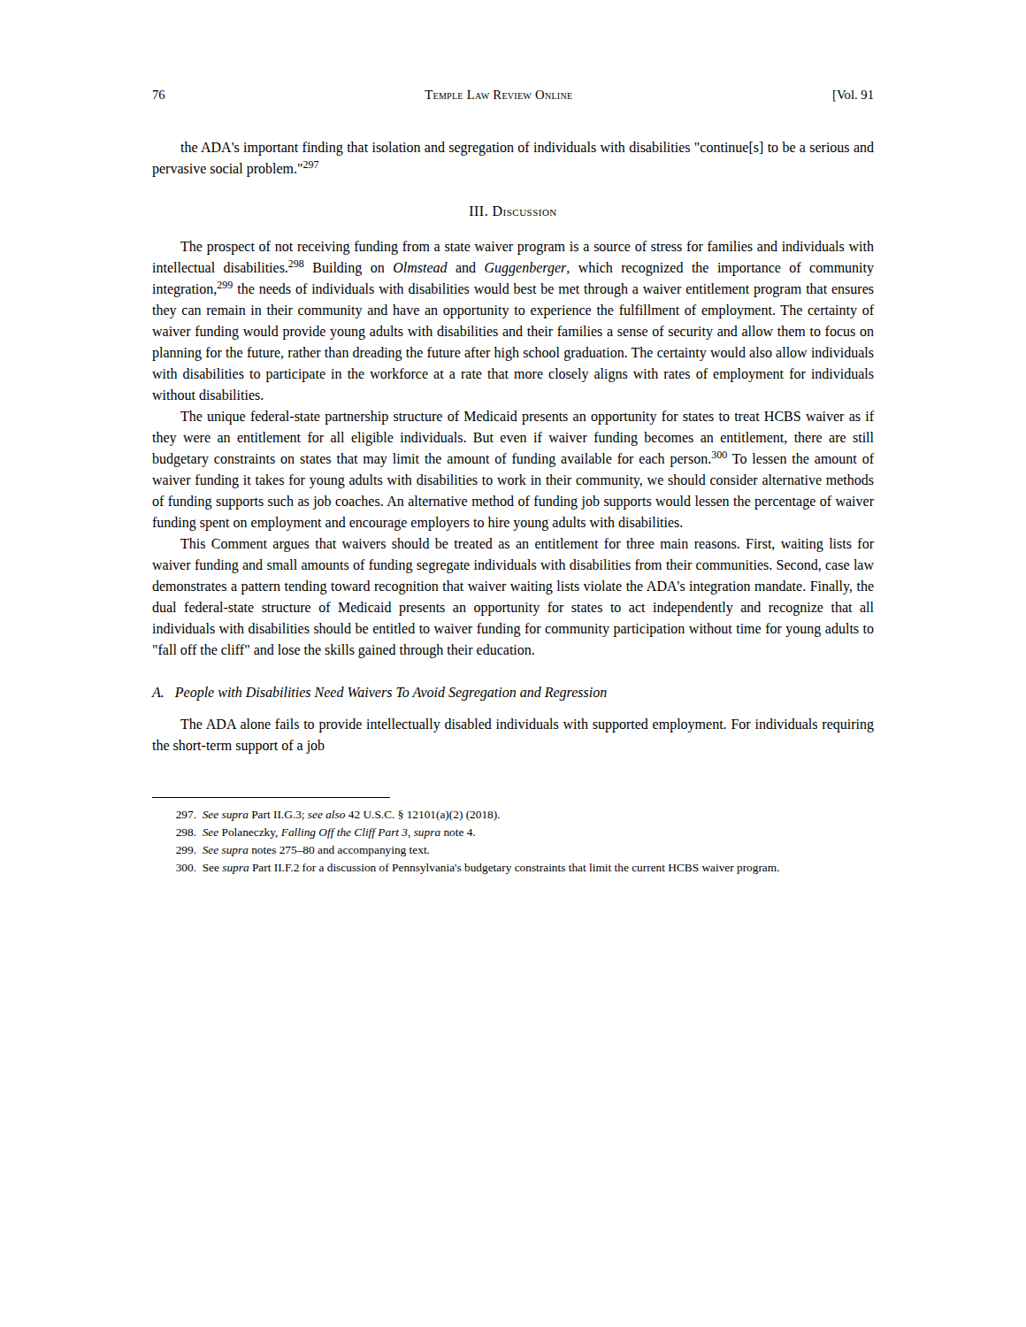76 Temple Law Review Online [Vol. 91
the ADA's important finding that isolation and segregation of individuals with disabilities "continue[s] to be a serious and pervasive social problem."297
III. Discussion
The prospect of not receiving funding from a state waiver program is a source of stress for families and individuals with intellectual disabilities.298 Building on Olmstead and Guggenberger, which recognized the importance of community integration,299 the needs of individuals with disabilities would best be met through a waiver entitlement program that ensures they can remain in their community and have an opportunity to experience the fulfillment of employment. The certainty of waiver funding would provide young adults with disabilities and their families a sense of security and allow them to focus on planning for the future, rather than dreading the future after high school graduation. The certainty would also allow individuals with disabilities to participate in the workforce at a rate that more closely aligns with rates of employment for individuals without disabilities.
The unique federal-state partnership structure of Medicaid presents an opportunity for states to treat HCBS waiver as if they were an entitlement for all eligible individuals. But even if waiver funding becomes an entitlement, there are still budgetary constraints on states that may limit the amount of funding available for each person.300 To lessen the amount of waiver funding it takes for young adults with disabilities to work in their community, we should consider alternative methods of funding supports such as job coaches. An alternative method of funding job supports would lessen the percentage of waiver funding spent on employment and encourage employers to hire young adults with disabilities.
This Comment argues that waivers should be treated as an entitlement for three main reasons. First, waiting lists for waiver funding and small amounts of funding segregate individuals with disabilities from their communities. Second, case law demonstrates a pattern tending toward recognition that waiver waiting lists violate the ADA's integration mandate. Finally, the dual federal-state structure of Medicaid presents an opportunity for states to act independently and recognize that all individuals with disabilities should be entitled to waiver funding for community participation without time for young adults to "fall off the cliff" and lose the skills gained through their education.
A. People with Disabilities Need Waivers To Avoid Segregation and Regression
The ADA alone fails to provide intellectually disabled individuals with supported employment. For individuals requiring the short-term support of a job
297. See supra Part II.G.3; see also 42 U.S.C. § 12101(a)(2) (2018).
298. See Polaneczky, Falling Off the Cliff Part 3, supra note 4.
299. See supra notes 275–80 and accompanying text.
300. See supra Part II.F.2 for a discussion of Pennsylvania's budgetary constraints that limit the current HCBS waiver program.